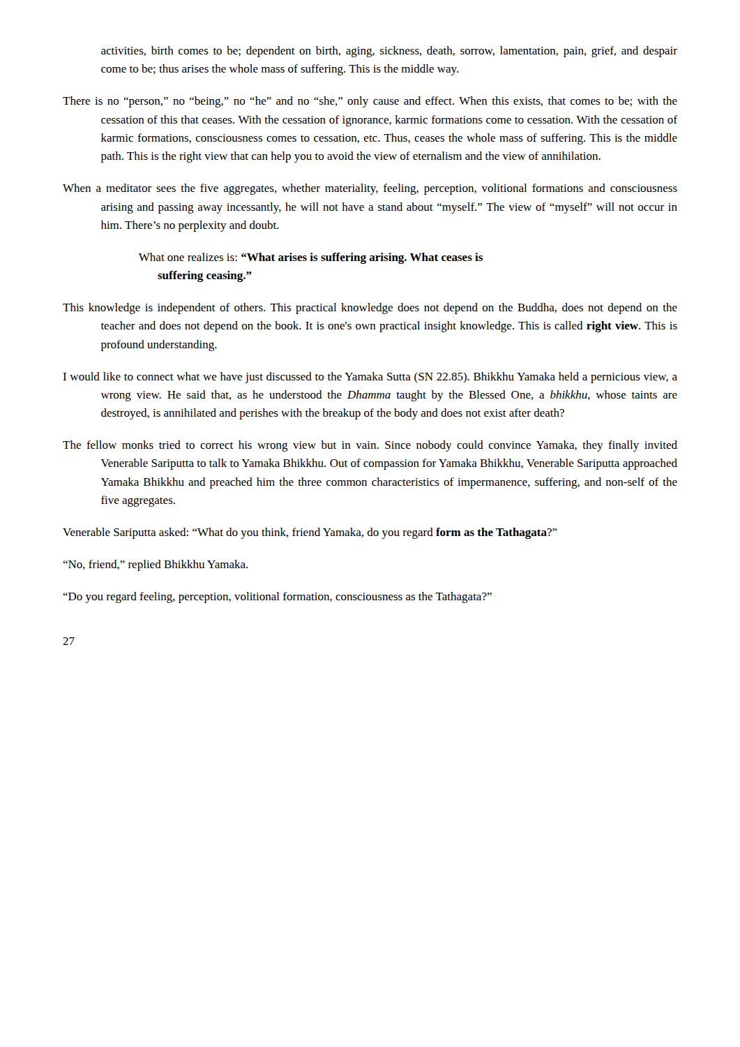activities, birth comes to be; dependent on birth, aging, sickness, death, sorrow, lamentation, pain, grief, and despair come to be; thus arises the whole mass of suffering. This is the middle way.
There is no “person,” no “being,” no “he” and no “she,” only cause and effect. When this exists, that comes to be; with the cessation of this that ceases. With the cessation of ignorance, karmic formations come to cessation. With the cessation of karmic formations, consciousness comes to cessation, etc. Thus, ceases the whole mass of suffering. This is the middle path. This is the right view that can help you to avoid the view of eternalism and the view of annihilation.
When a meditator sees the five aggregates, whether materiality, feeling, perception, volitional formations and consciousness arising and passing away incessantly, he will not have a stand about “myself.” The view of “myself” will not occur in him. There’s no perplexity and doubt.
What one realizes is: “What arises is suffering arising. What ceases is suffering ceasing.”
This knowledge is independent of others. This practical knowledge does not depend on the Buddha, does not depend on the teacher and does not depend on the book. It is one's own practical insight knowledge. This is called right view. This is profound understanding.
I would like to connect what we have just discussed to the Yamaka Sutta (SN 22.85). Bhikkhu Yamaka held a pernicious view, a wrong view. He said that, as he understood the Dhamma taught by the Blessed One, a bhikkhu, whose taints are destroyed, is annihilated and perishes with the breakup of the body and does not exist after death?
The fellow monks tried to correct his wrong view but in vain. Since nobody could convince Yamaka, they finally invited Venerable Sariputta to talk to Yamaka Bhikkhu. Out of compassion for Yamaka Bhikkhu, Venerable Sariputta approached Yamaka Bhikkhu and preached him the three common characteristics of impermanence, suffering, and non-self of the five aggregates.
Venerable Sariputta asked: “What do you think, friend Yamaka, do you regard form as the Tathagata?”
“No, friend,” replied Bhikkhu Yamaka.
“Do you regard feeling, perception, volitional formation, consciousness as the Tathagata?”
27